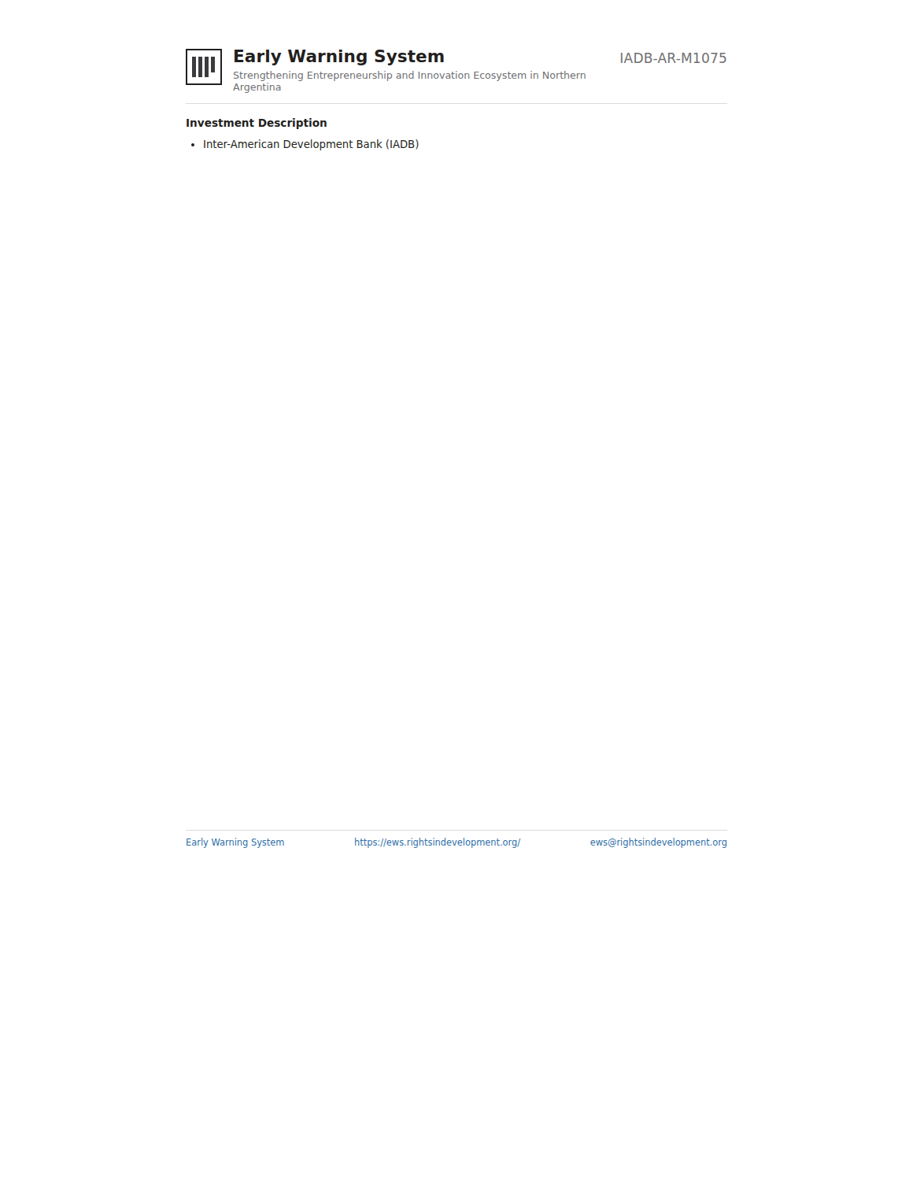Early Warning System
Strengthening Entrepreneurship and Innovation Ecosystem in Northern Argentina
IADB-AR-M1075
Investment Description
Inter-American Development Bank (IADB)
Early Warning System
https://ews.rightsindevelopment.org/
ews@rightsindevelopment.org